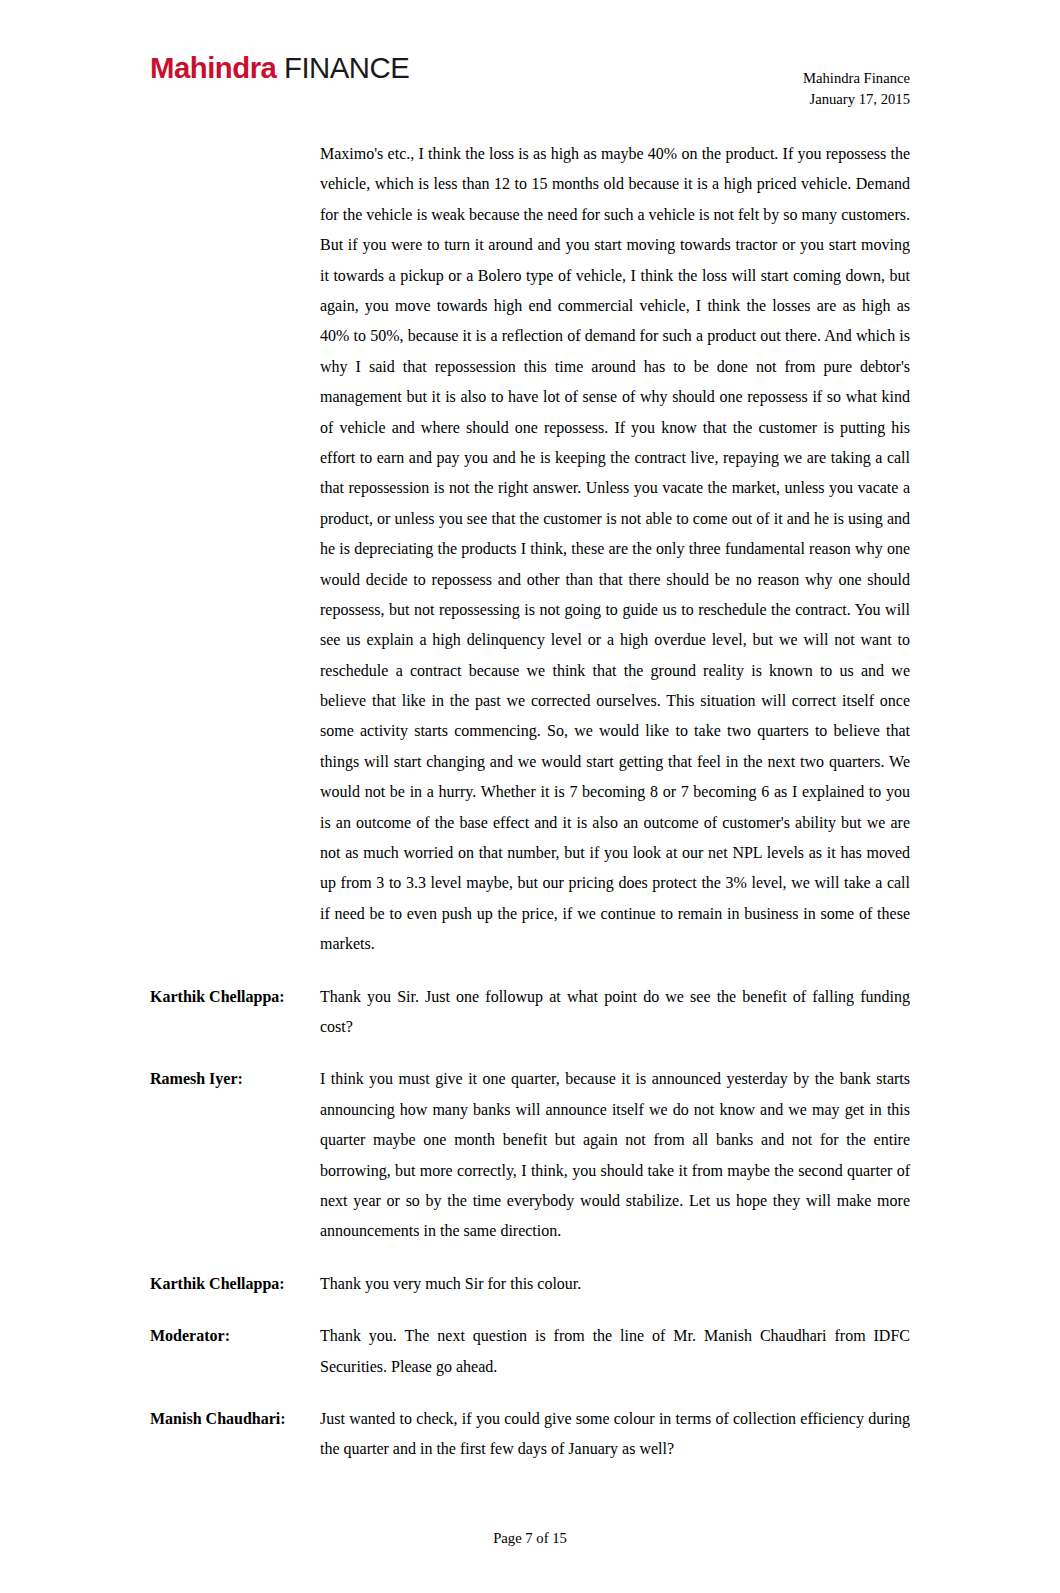Mahindra FINANCE
Mahindra Finance
January 17, 2015
Maximo's etc., I think the loss is as high as maybe 40% on the product. If you repossess the vehicle, which is less than 12 to 15 months old because it is a high priced vehicle. Demand for the vehicle is weak because the need for such a vehicle is not felt by so many customers. But if you were to turn it around and you start moving towards tractor or you start moving it towards a pickup or a Bolero type of vehicle, I think the loss will start coming down, but again, you move towards high end commercial vehicle, I think the losses are as high as 40% to 50%, because it is a reflection of demand for such a product out there. And which is why I said that repossession this time around has to be done not from pure debtor's management but it is also to have lot of sense of why should one repossess if so what kind of vehicle and where should one repossess. If you know that the customer is putting his effort to earn and pay you and he is keeping the contract live, repaying we are taking a call that repossession is not the right answer. Unless you vacate the market, unless you vacate a product, or unless you see that the customer is not able to come out of it and he is using and he is depreciating the products I think, these are the only three fundamental reason why one would decide to repossess and other than that there should be no reason why one should repossess, but not repossessing is not going to guide us to reschedule the contract. You will see us explain a high delinquency level or a high overdue level, but we will not want to reschedule a contract because we think that the ground reality is known to us and we believe that like in the past we corrected ourselves. This situation will correct itself once some activity starts commencing. So, we would like to take two quarters to believe that things will start changing and we would start getting that feel in the next two quarters. We would not be in a hurry. Whether it is 7 becoming 8 or 7 becoming 6 as I explained to you is an outcome of the base effect and it is also an outcome of customer's ability but we are not as much worried on that number, but if you look at our net NPL levels as it has moved up from 3 to 3.3 level maybe, but our pricing does protect the 3% level, we will take a call if need be to even push up the price, if we continue to remain in business in some of these markets.
Karthik Chellappa:
Thank you Sir. Just one followup at what point do we see the benefit of falling funding cost?
Ramesh Iyer:
I think you must give it one quarter, because it is announced yesterday by the bank starts announcing how many banks will announce itself we do not know and we may get in this quarter maybe one month benefit but again not from all banks and not for the entire borrowing, but more correctly, I think, you should take it from maybe the second quarter of next year or so by the time everybody would stabilize. Let us hope they will make more announcements in the same direction.
Karthik Chellappa:
Thank you very much Sir for this colour.
Moderator:
Thank you. The next question is from the line of Mr. Manish Chaudhari from IDFC Securities. Please go ahead.
Manish Chaudhari:
Just wanted to check, if you could give some colour in terms of collection efficiency during the quarter and in the first few days of January as well?
Page 7 of 15